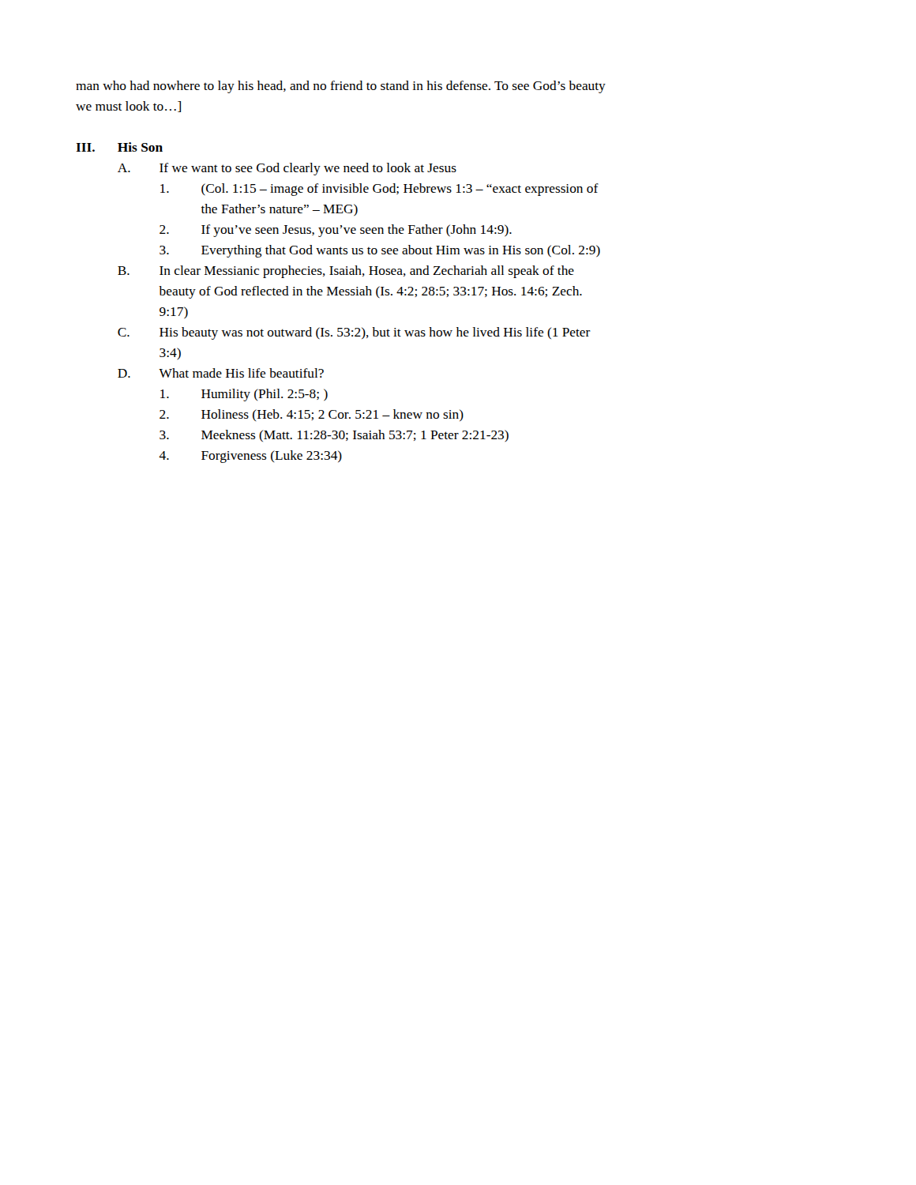man who had nowhere to lay his head, and no friend to stand in his defense. To see God’s beauty we must look to…]
| III. | His Son |
| | A. | If we want to see God clearly we need to look at Jesus |
| | 1. | (Col. 1:15 – image of invisible God; Hebrews 1:3 – “exact expression of the Father’s nature” – MEG) |
| | 2. | If you’ve seen Jesus, you’ve seen the Father (John 14:9). |
| | 3. | Everything that God wants us to see about Him was in His son (Col. 2:9) |
| | B. | In clear Messianic prophecies, Isaiah, Hosea, and Zechariah all speak of the beauty of God reflected in the Messiah (Is. 4:2; 28:5; 33:17; Hos. 14:6; Zech. 9:17) |
| | C. | His beauty was not outward (Is. 53:2), but it was how he lived His life (1 Peter 3:4) |
| | D. | What made His life beautiful? |
| | 1. | Humility (Phil. 2:5-8; ) |
| | 2. | Holiness (Heb. 4:15; 2 Cor. 5:21 – knew no sin) |
| | 3. | Meekness (Matt. 11:28-30; Isaiah 53:7; 1 Peter 2:21-23) |
| | 4. | Forgiveness (Luke 23:34) |